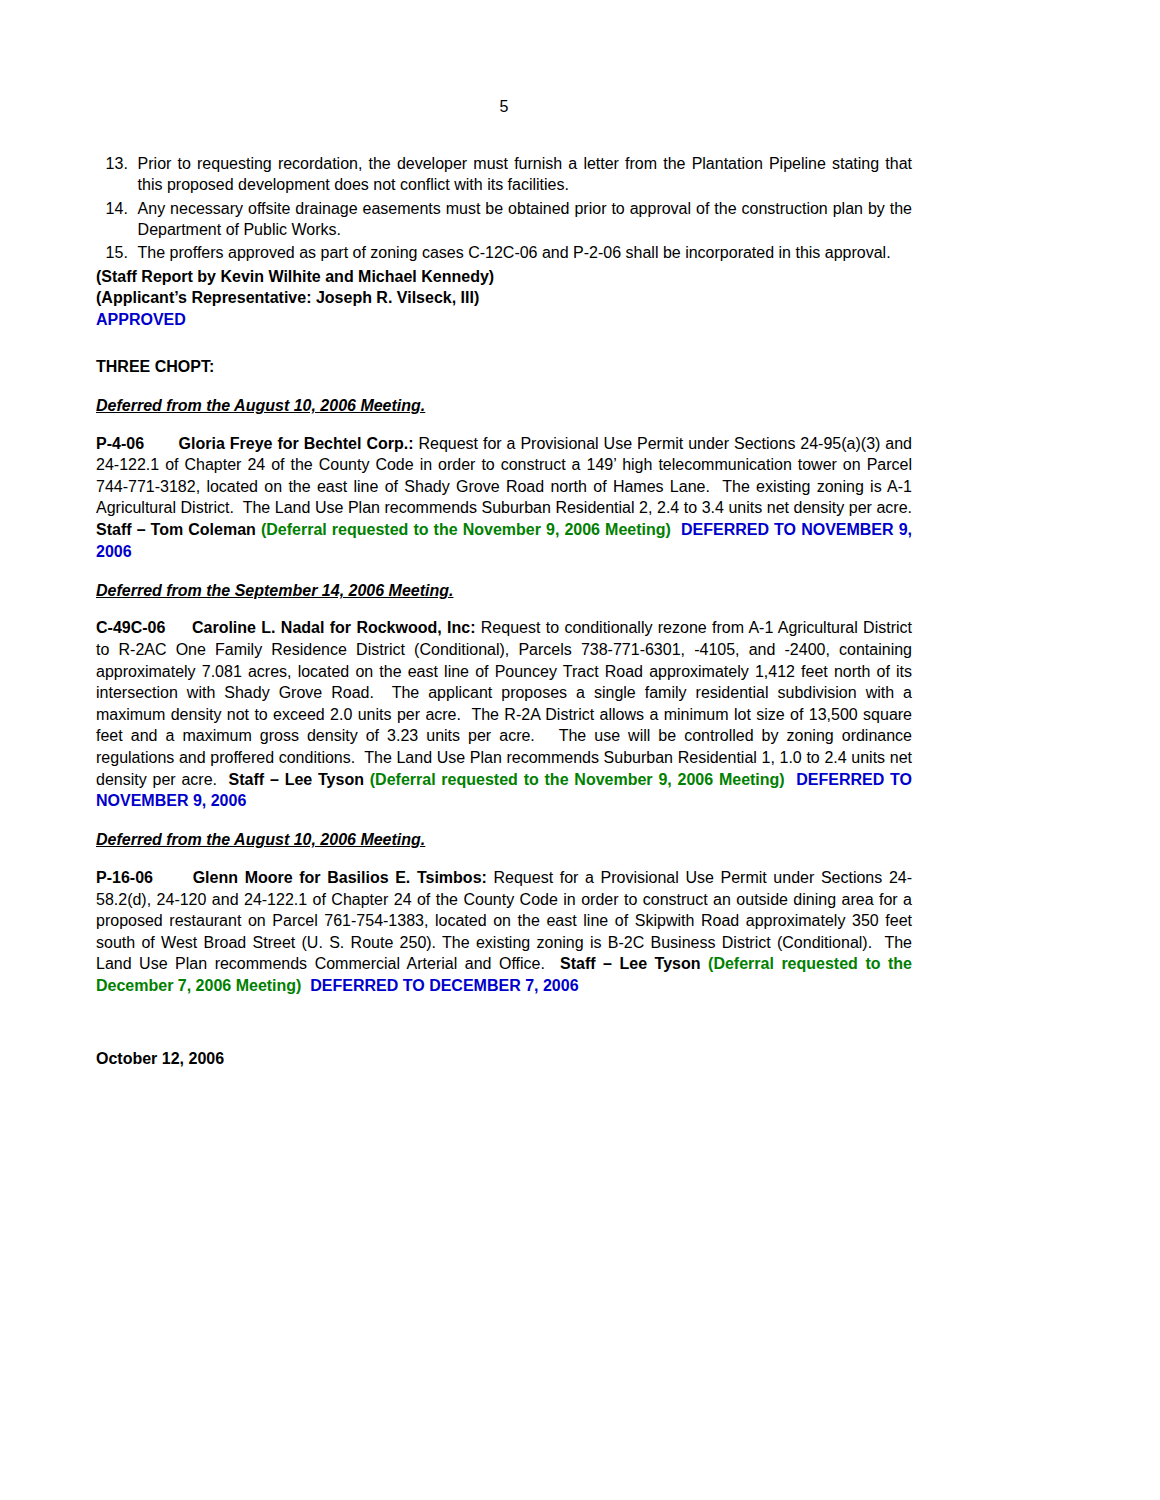5
13. Prior to requesting recordation, the developer must furnish a letter from the Plantation Pipeline stating that this proposed development does not conflict with its facilities.
14. Any necessary offsite drainage easements must be obtained prior to approval of the construction plan by the Department of Public Works.
15. The proffers approved as part of zoning cases C-12C-06 and P-2-06 shall be incorporated in this approval.
(Staff Report by Kevin Wilhite and Michael Kennedy)
(Applicant’s Representative: Joseph R. Vilseck, III)
APPROVED
THREE CHOPT:
Deferred from the August 10, 2006 Meeting.
P-4-06 Gloria Freye for Bechtel Corp.: Request for a Provisional Use Permit under Sections 24-95(a)(3) and 24-122.1 of Chapter 24 of the County Code in order to construct a 149’ high telecommunication tower on Parcel 744-771-3182, located on the east line of Shady Grove Road north of Hames Lane. The existing zoning is A-1 Agricultural District. The Land Use Plan recommends Suburban Residential 2, 2.4 to 3.4 units net density per acre. Staff – Tom Coleman (Deferral requested to the November 9, 2006 Meeting) DEFERRED TO NOVEMBER 9, 2006
Deferred from the September 14, 2006 Meeting.
C-49C-06 Caroline L. Nadal for Rockwood, Inc: Request to conditionally rezone from A-1 Agricultural District to R-2AC One Family Residence District (Conditional), Parcels 738-771-6301, -4105, and -2400, containing approximately 7.081 acres, located on the east line of Pouncey Tract Road approximately 1,412 feet north of its intersection with Shady Grove Road. The applicant proposes a single family residential subdivision with a maximum density not to exceed 2.0 units per acre. The R-2A District allows a minimum lot size of 13,500 square feet and a maximum gross density of 3.23 units per acre. The use will be controlled by zoning ordinance regulations and proffered conditions. The Land Use Plan recommends Suburban Residential 1, 1.0 to 2.4 units net density per acre. Staff – Lee Tyson (Deferral requested to the November 9, 2006 Meeting) DEFERRED TO NOVEMBER 9, 2006
Deferred from the August 10, 2006 Meeting.
P-16-06 Glenn Moore for Basilios E. Tsimbos: Request for a Provisional Use Permit under Sections 24-58.2(d), 24-120 and 24-122.1 of Chapter 24 of the County Code in order to construct an outside dining area for a proposed restaurant on Parcel 761-754-1383, located on the east line of Skipwith Road approximately 350 feet south of West Broad Street (U. S. Route 250). The existing zoning is B-2C Business District (Conditional). The Land Use Plan recommends Commercial Arterial and Office. Staff – Lee Tyson (Deferral requested to the December 7, 2006 Meeting) DEFERRED TO DECEMBER 7, 2006
October 12, 2006